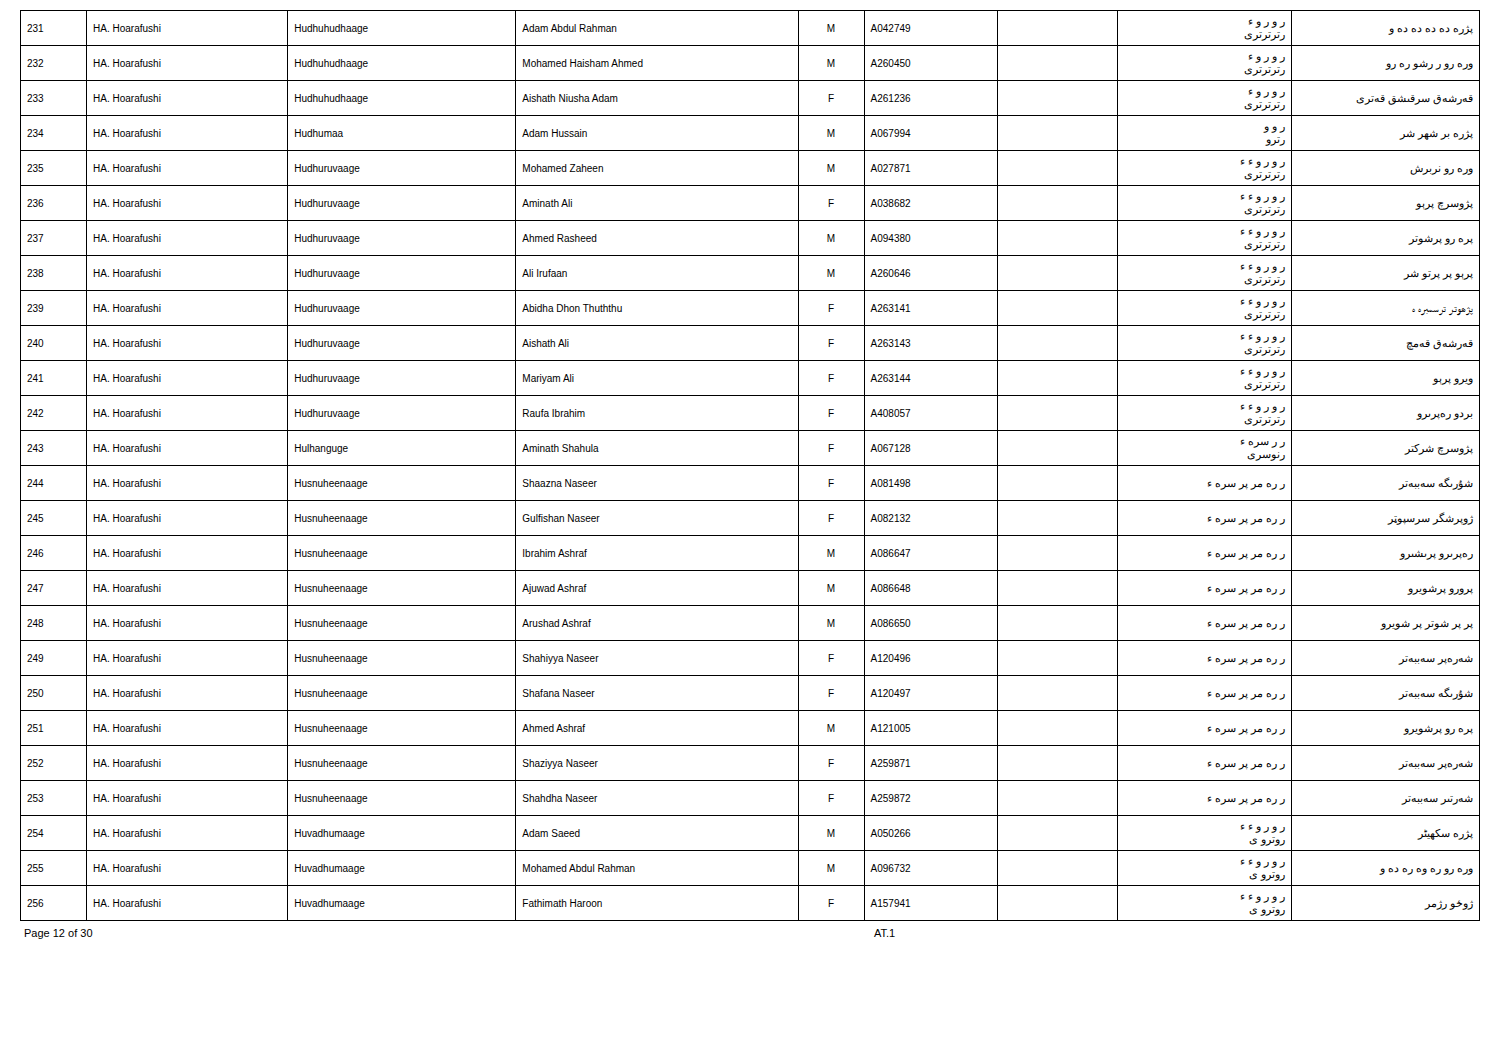| 231 | HA. Hoarafushi | Hudhuhudhaage | Adam Abdul Rahman | M | A042749 | | ر و ر و ء رترترتری | پژره ده ده ده ده و |
| 232 | HA. Hoarafushi | Hudhuhudhaage | Mohamed Haisham Ahmed | M | A260450 | | ر و ر و ء رترترتری | وره رو ر رشو ره رو |
| 233 | HA. Hoarafushi | Hudhuhudhaage | Aishath Niusha Adam | F | A261236 | | ر و ر و ء رترترتری | قەرشەق سرقىشق قەترى |
| 234 | HA. Hoarafushi | Hudhumaa | Adam Hussain | M | A067994 | | ر و و رترو | پژره بر شهر شر |
| 235 | HA. Hoarafushi | Hudhuruvaage | Mohamed Zaheen | M | A027871 | | ر و ر و ء ء رترترتری | وره رو نربرش |
| 236 | HA. Hoarafushi | Hudhuruvaage | Aminath Ali | F | A038682 | | ر و ر و ء ء رترترتری | پژوسرچ پرېو |
| 237 | HA. Hoarafushi | Hudhuruvaage | Ahmed Rasheed | M | A094380 | | ر و ر و ء ء رترترتری | پره رو پرشوتر |
| 238 | HA. Hoarafushi | Hudhuruvaage | Ali Irufaan | M | A260646 | | ر و ر و ء ء رترترتری | پرېو پر پرتو شر |
| 239 | HA. Hoarafushi | Hudhuruvaage | Abidha Dhon Thuththu | F | A263141 | | ر و ر و ء ء رترترتری | پژھوتر ترسمبرہ ہ |
| 240 | HA. Hoarafushi | Hudhuruvaage | Aishath Ali | F | A263143 | | ر و ر و ء ء رترترتری | قەرشەق قەمچ |
| 241 | HA. Hoarafushi | Hudhuruvaage | Mariyam Ali | F | A263144 | | ر و ر و ء ء رترترتری | ویرو پرېو |
| 242 | HA. Hoarafushi | Hudhuruvaage | Raufa Ibrahim | F | A408057 | | ر و ر و ء ء رترترتری | بردو رەپرىرو |
| 243 | HA. Hoarafushi | Hulhanguge | Aminath Shahula | F | A067128 | | ر ر سره ء رنوسری | پژوسرچ شرکتر |
| 244 | HA. Hoarafushi | Husnuheenaage | Shaazna Naseer | F | A081498 | | ر ره مر پر سره ء | شۇرىگە سەببەتر |
| 245 | HA. Hoarafushi | Husnuheenaage | Gulfishan Naseer | F | A082132 | | ر ره مر پر سره ء | ژوپرشگر سرسپوټر |
| 246 | HA. Hoarafushi | Husnuheenaage | Ibrahim Ashraf | M | A086647 | | ر ره مر پر سره ء | رەپرىرو پرىشىرو |
| 247 | HA. Hoarafushi | Husnuheenaage | Ajuwad Ashraf | M | A086648 | | ر ره مر پر سره ء | پرورو پرشویرو |
| 248 | HA. Hoarafushi | Husnuheenaage | Arushad Ashraf | M | A086650 | | ر ره مر پر سره ء | پر پر شوتر پر شویرو |
| 249 | HA. Hoarafushi | Husnuheenaage | Shahiyya Naseer | F | A120496 | | ر ره مر پر سره ء | شەرەپر سەببەتر |
| 250 | HA. Hoarafushi | Husnuheenaage | Shafana Naseer | F | A120497 | | ر ره مر پر سره ء | شۇرىگە سەببەتر |
| 251 | HA. Hoarafushi | Husnuheenaage | Ahmed Ashraf | M | A121005 | | ر ره مر پر سره ء | پره رو پرشویرو |
| 252 | HA. Hoarafushi | Husnuheenaage | Shaziyya Naseer | F | A259871 | | ر ره مر پر سره ء | شەرەپر سەببەتر |
| 253 | HA. Hoarafushi | Husnuheenaage | Shahdha Naseer | F | A259872 | | ر ره مر پر سره ء | شەرتىر سەببەتر |
| 254 | HA. Hoarafushi | Huvadhumaage | Adam Saeed | M | A050266 | | ر و ر و ء ء روترو ی | پژره سکھیٹر |
| 255 | HA. Hoarafushi | Huvadhumaage | Mohamed Abdul Rahman | M | A096732 | | ر و ر و ء ء روترو ی | وره رو ره وه ره ده و |
| 256 | HA. Hoarafushi | Huvadhumaage | Fathimath Haroon | F | A157941 | | ر و ر و ء ء روترو ی | ژوځو رژمر |
Page 12 of 30
AT.1